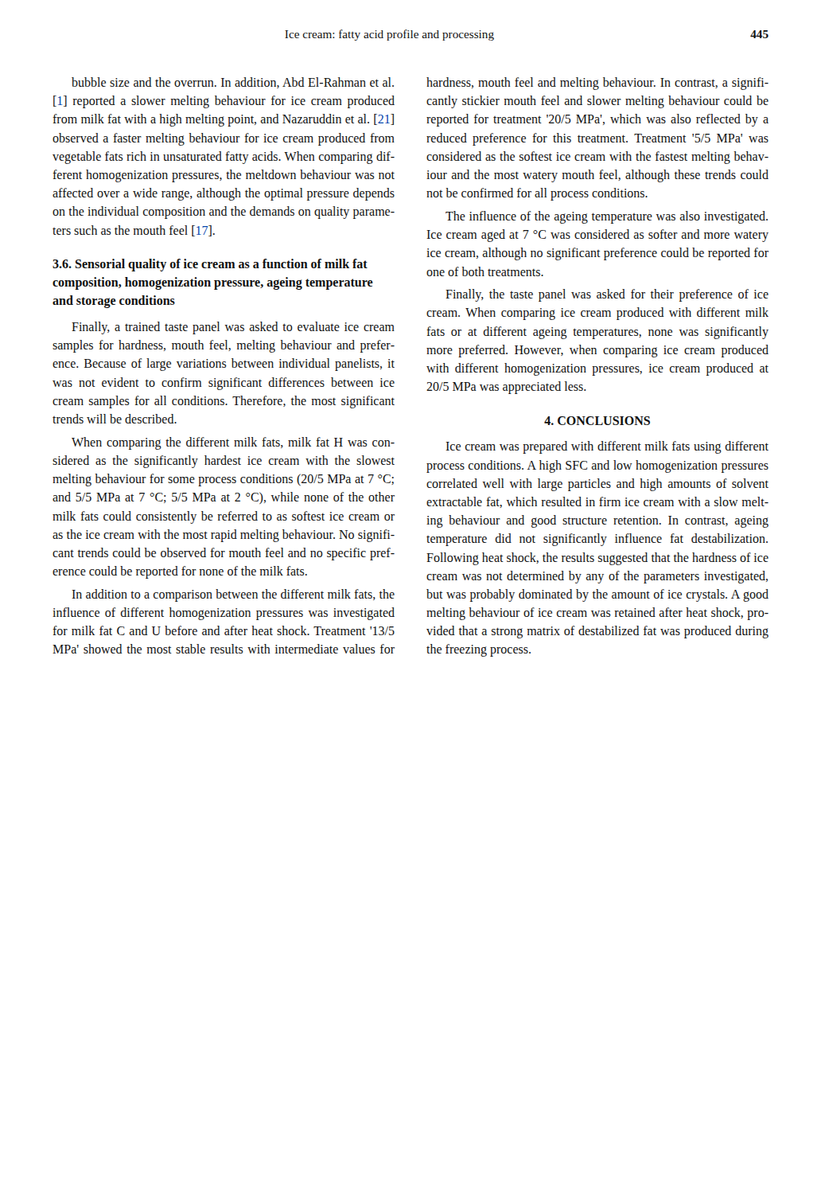Ice cream: fatty acid profile and processing 445
bubble size and the overrun. In addition, Abd El-Rahman et al. [1] reported a slower melting behaviour for ice cream produced from milk fat with a high melting point, and Nazaruddin et al. [21] observed a faster melting behaviour for ice cream produced from vegetable fats rich in unsaturated fatty acids. When comparing different homogenization pressures, the meltdown behaviour was not affected over a wide range, although the optimal pressure depends on the individual composition and the demands on quality parameters such as the mouth feel [17].
3.6. Sensorial quality of ice cream as a function of milk fat composition, homogenization pressure, ageing temperature and storage conditions
Finally, a trained taste panel was asked to evaluate ice cream samples for hardness, mouth feel, melting behaviour and preference. Because of large variations between individual panelists, it was not evident to confirm significant differences between ice cream samples for all conditions. Therefore, the most significant trends will be described.
When comparing the different milk fats, milk fat H was considered as the significantly hardest ice cream with the slowest melting behaviour for some process conditions (20/5 MPa at 7 °C; and 5/5 MPa at 7 °C; 5/5 MPa at 2 °C), while none of the other milk fats could consistently be referred to as softest ice cream or as the ice cream with the most rapid melting behaviour. No significant trends could be observed for mouth feel and no specific preference could be reported for none of the milk fats.
In addition to a comparison between the different milk fats, the influence of different homogenization pressures was investigated for milk fat C and U before and after heat shock. Treatment '13/5 MPa' showed the most stable results with intermediate values for hardness, mouth feel and melting behaviour. In contrast, a significantly stickier mouth feel and slower melting behaviour could be reported for treatment '20/5 MPa', which was also reflected by a reduced preference for this treatment. Treatment '5/5 MPa' was considered as the softest ice cream with the fastest melting behaviour and the most watery mouth feel, although these trends could not be confirmed for all process conditions.
The influence of the ageing temperature was also investigated. Ice cream aged at 7 °C was considered as softer and more watery ice cream, although no significant preference could be reported for one of both treatments.
Finally, the taste panel was asked for their preference of ice cream. When comparing ice cream produced with different milk fats or at different ageing temperatures, none was significantly more preferred. However, when comparing ice cream produced with different homogenization pressures, ice cream produced at 20/5 MPa was appreciated less.
4. CONCLUSIONS
Ice cream was prepared with different milk fats using different process conditions. A high SFC and low homogenization pressures correlated well with large particles and high amounts of solvent extractable fat, which resulted in firm ice cream with a slow melting behaviour and good structure retention. In contrast, ageing temperature did not significantly influence fat destabilization. Following heat shock, the results suggested that the hardness of ice cream was not determined by any of the parameters investigated, but was probably dominated by the amount of ice crystals. A good melting behaviour of ice cream was retained after heat shock, provided that a strong matrix of destabilized fat was produced during the freezing process.